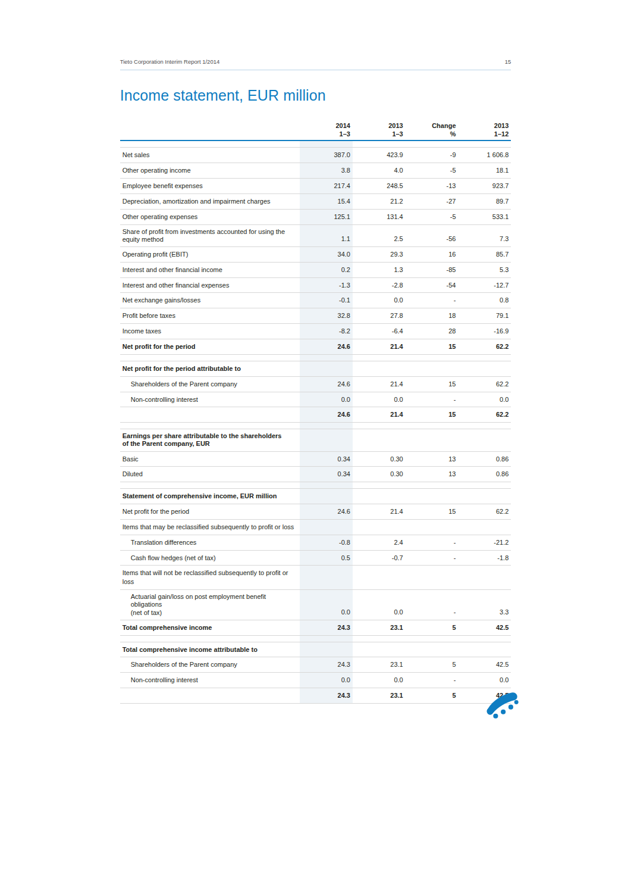Tieto Corporation Interim Report 1/2014
15
Income statement, EUR million
| | 2014 1–3 | 2013 1–3 | Change % | 2013 1–12 |
| --- | --- | --- | --- | --- |
| Net sales | 387.0 | 423.9 | -9 | 1 606.8 |
| Other operating income | 3.8 | 4.0 | -5 | 18.1 |
| Employee benefit expenses | 217.4 | 248.5 | -13 | 923.7 |
| Depreciation, amortization and impairment charges | 15.4 | 21.2 | -27 | 89.7 |
| Other operating expenses | 125.1 | 131.4 | -5 | 533.1 |
| Share of profit from investments accounted for using the equity method | 1.1 | 2.5 | -56 | 7.3 |
| Operating profit (EBIT) | 34.0 | 29.3 | 16 | 85.7 |
| Interest and other financial income | 0.2 | 1.3 | -85 | 5.3 |
| Interest and other financial expenses | -1.3 | -2.8 | -54 | -12.7 |
| Net exchange gains/losses | -0.1 | 0.0 | - | 0.8 |
| Profit before taxes | 32.8 | 27.8 | 18 | 79.1 |
| Income taxes | -8.2 | -6.4 | 28 | -16.9 |
| Net profit for the period | 24.6 | 21.4 | 15 | 62.2 |
| Net profit for the period attributable to | | | | |
| Shareholders of the Parent company | 24.6 | 21.4 | 15 | 62.2 |
| Non-controlling interest | 0.0 | 0.0 | - | 0.0 |
| | 24.6 | 21.4 | 15 | 62.2 |
| Earnings per share attributable to the shareholders of the Parent company, EUR | | | | |
| Basic | 0.34 | 0.30 | 13 | 0.86 |
| Diluted | 0.34 | 0.30 | 13 | 0.86 |
| Statement of comprehensive income, EUR million | | | | |
| Net profit for the period | 24.6 | 21.4 | 15 | 62.2 |
| Items that may be reclassified subsequently to profit or loss | | | | |
| Translation differences | -0.8 | 2.4 | - | -21.2 |
| Cash flow hedges (net of tax) | 0.5 | -0.7 | - | -1.8 |
| Items that will not be reclassified subsequently to profit or loss | | | | |
| Actuarial gain/loss on post employment benefit obligations (net of tax) | 0.0 | 0.0 | - | 3.3 |
| Total comprehensive income | 24.3 | 23.1 | 5 | 42.5 |
| Total comprehensive income attributable to | | | | |
| Shareholders of the Parent company | 24.3 | 23.1 | 5 | 42.5 |
| Non-controlling interest | 0.0 | 0.0 | - | 0.0 |
| | 24.3 | 23.1 | 5 | 42.5 |